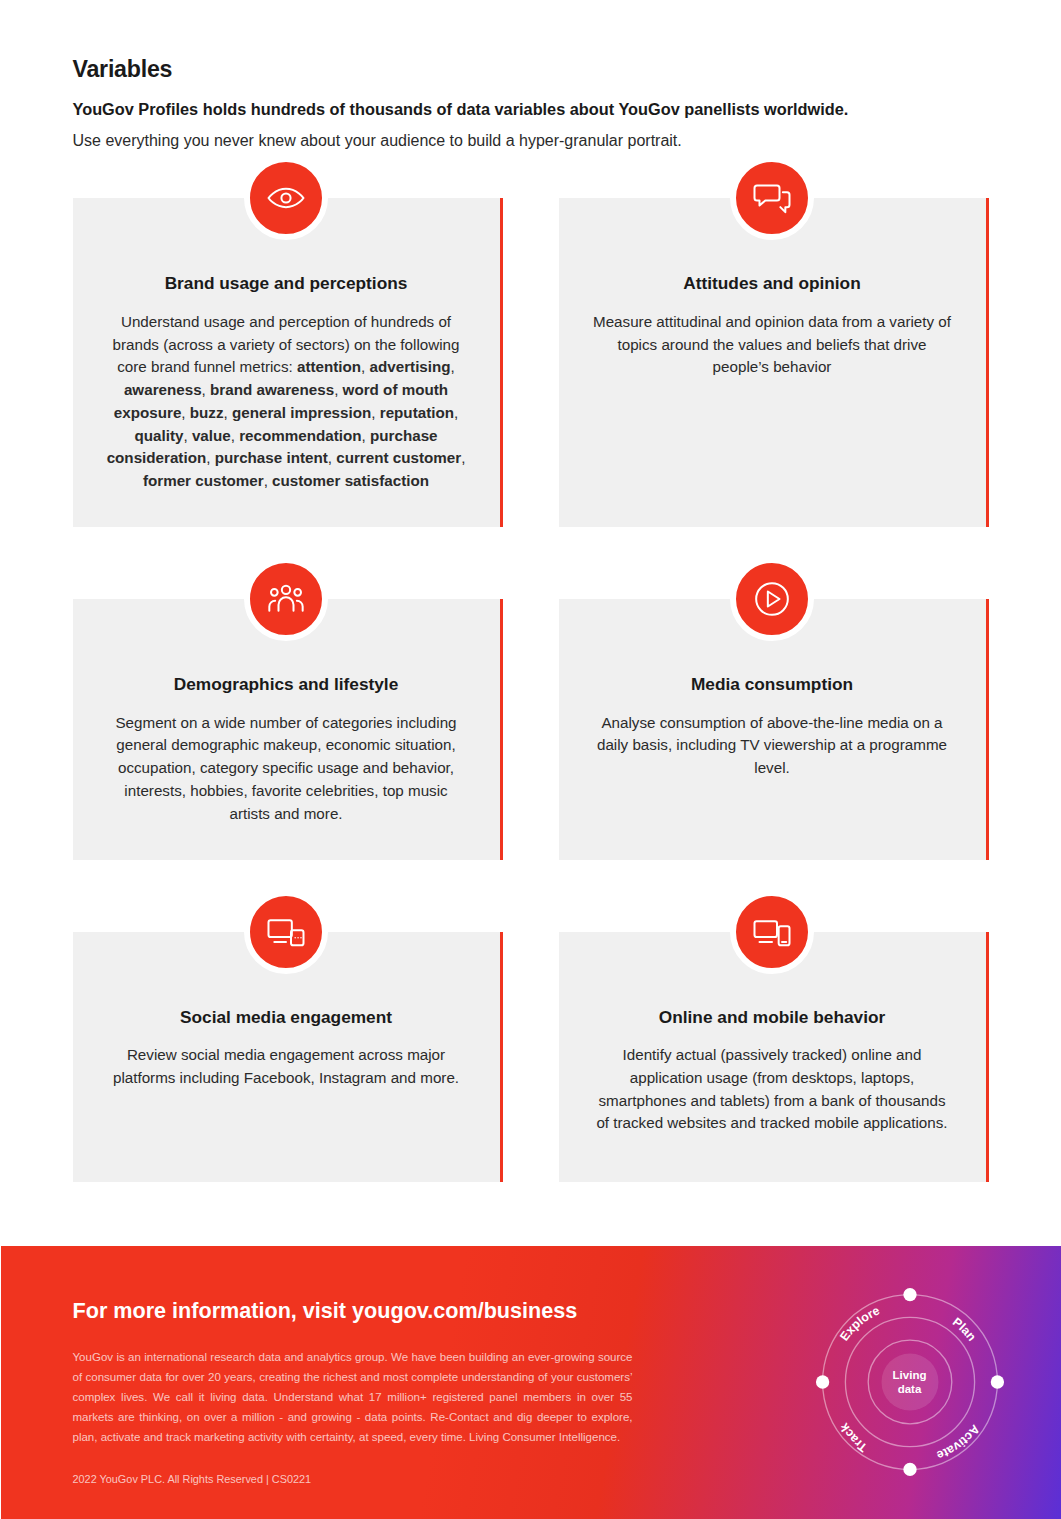Variables
YouGov Profiles holds hundreds of thousands of data variables about YouGov panellists worldwide.
Use everything you never knew about your audience to build a hyper-granular portrait.
Brand usage and perceptions
Understand usage and perception of hundreds of brands (across a variety of sectors) on the following core brand funnel metrics: attention, advertising, awareness, brand awareness, word of mouth exposure, buzz, general impression, reputation, quality, value, recommendation, purchase consideration, purchase intent, current customer, former customer, customer satisfaction
Attitudes and opinion
Measure attitudinal and opinion data from a variety of topics around the values and beliefs that drive people’s behavior
Demographics and lifestyle
Segment on a wide number of categories including general demographic makeup, economic situation, occupation, category specific usage and behavior, interests, hobbies, favorite celebrities, top music artists and more.
Media consumption
Analyse consumption of above-the-line media on a daily basis, including TV viewership at a programme level.
Social media engagement
Review social media engagement across major platforms including Facebook, Instagram and more.
Online and mobile behavior
Identify actual (passively tracked) online and application usage (from desktops, laptops, smartphones and tablets) from a bank of thousands of tracked websites and tracked mobile applications.
For more information, visit yougov.com/business
YouGov is an international research data and analytics group. We have been building an ever-growing source of consumer data for over 20 years, creating the richest and most complete understanding of your customers’ complex lives. We call it living data. Understand what 17 million+ registered panel members in over 55 markets are thinking, on over a million - and growing - data points. Re-Contact and dig deeper to explore, plan, activate and track marketing activity with certainty, at speed, every time. Living Consumer Intelligence.
2022 YouGov PLC. All Rights Reserved | CS0221
Explore Plan Activate Track
Living
data